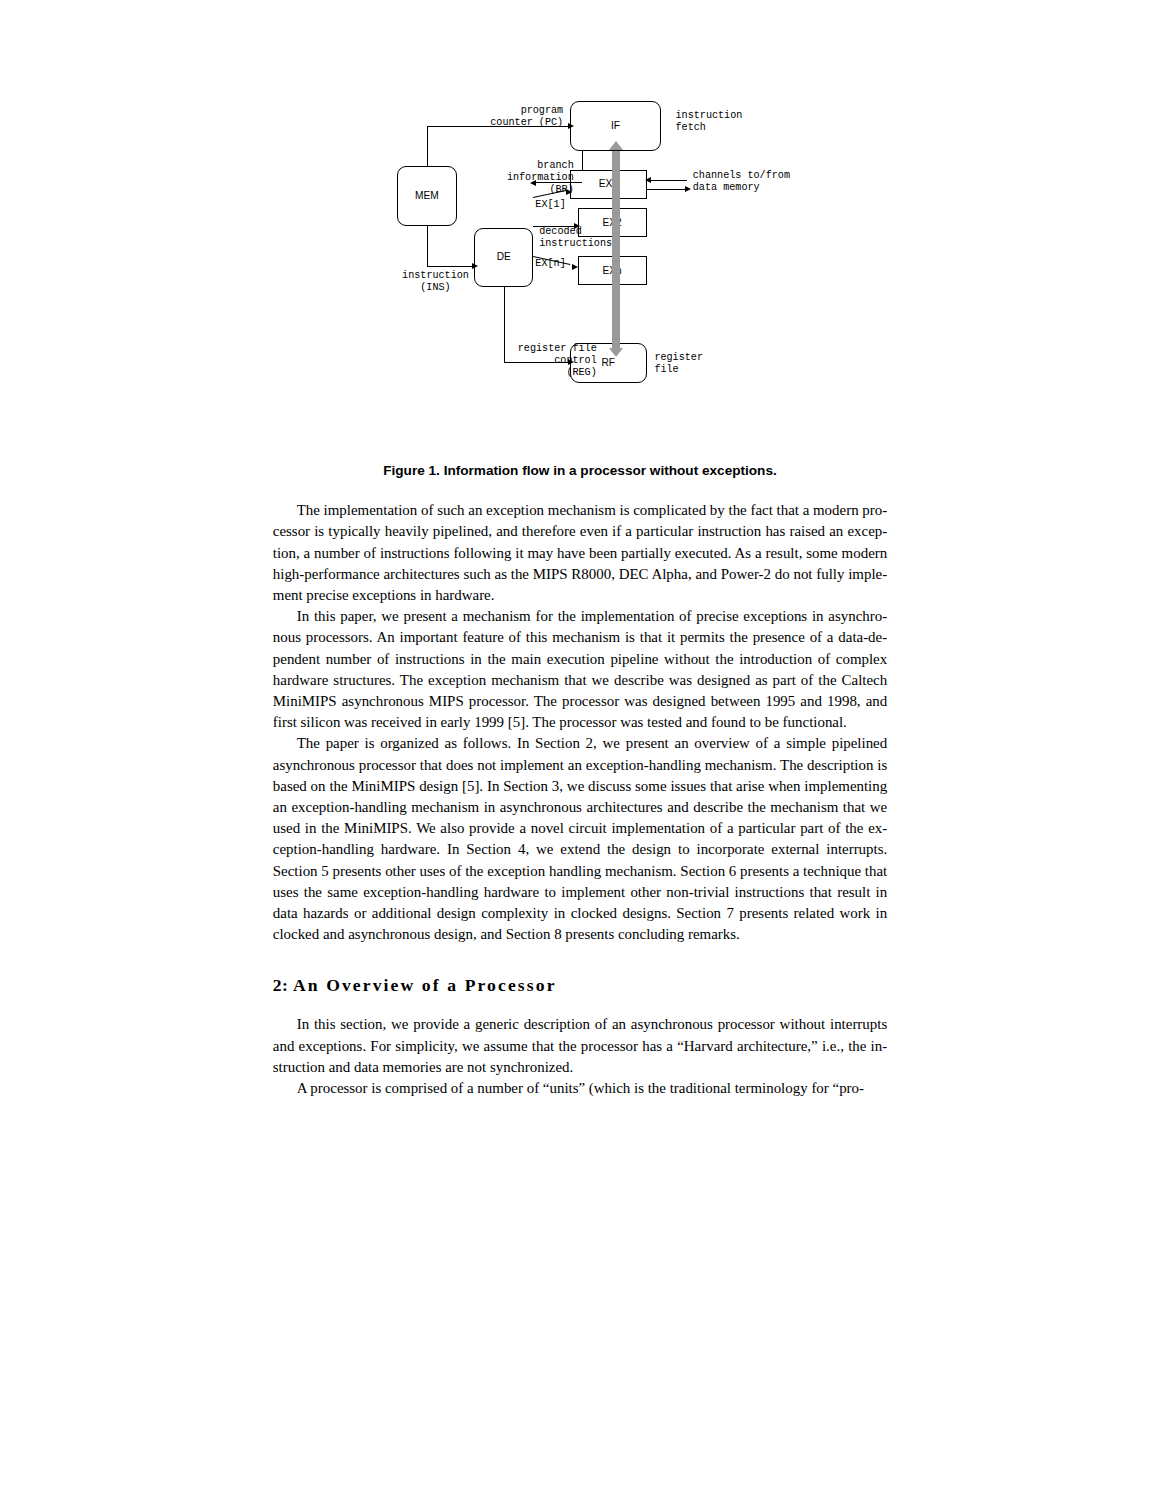IF
EX1
EX2
EXn
RF
MEM
DE
instruction fetch
program counter (PC)
branch information (BR)
channels to/from data memory
EX[1]
EX[n]
decoded instructions
instruction (INS)
register file control (REG)
register file
Figure 1. Information flow in a processor without exceptions.
The implementation of such an exception mechanism is complicated by the fact that a modern processor is typically heavily pipelined, and therefore even if a particular instruction has raised an exception, a number of instructions following it may have been partially executed. As a result, some modern high-performance architectures such as the MIPS R8000, DEC Alpha, and Power-2 do not fully implement precise exceptions in hardware.
In this paper, we present a mechanism for the implementation of precise exceptions in asynchronous processors. An important feature of this mechanism is that it permits the presence of a data-dependent number of instructions in the main execution pipeline without the introduction of complex hardware structures. The exception mechanism that we describe was designed as part of the Caltech MiniMIPS asynchronous MIPS processor. The processor was designed between 1995 and 1998, and first silicon was received in early 1999 [5]. The processor was tested and found to be functional.
The paper is organized as follows. In Section 2, we present an overview of a simple pipelined asynchronous processor that does not implement an exception-handling mechanism. The description is based on the MiniMIPS design [5]. In Section 3, we discuss some issues that arise when implementing an exception-handling mechanism in asynchronous architectures and describe the mechanism that we used in the MiniMIPS. We also provide a novel circuit implementation of a particular part of the exception-handling hardware. In Section 4, we extend the design to incorporate external interrupts. Section 5 presents other uses of the exception handling mechanism. Section 6 presents a technique that uses the same exception-handling hardware to implement other non-trivial instructions that result in data hazards or additional design complexity in clocked designs. Section 7 presents related work in clocked and asynchronous design, and Section 8 presents concluding remarks.
2: An Overview of a Processor
In this section, we provide a generic description of an asynchronous processor without interrupts and exceptions. For simplicity, we assume that the processor has a “Harvard architecture,” i.e., the instruction and data memories are not synchronized.
A processor is comprised of a number of “units” (which is the traditional terminology for “pro-